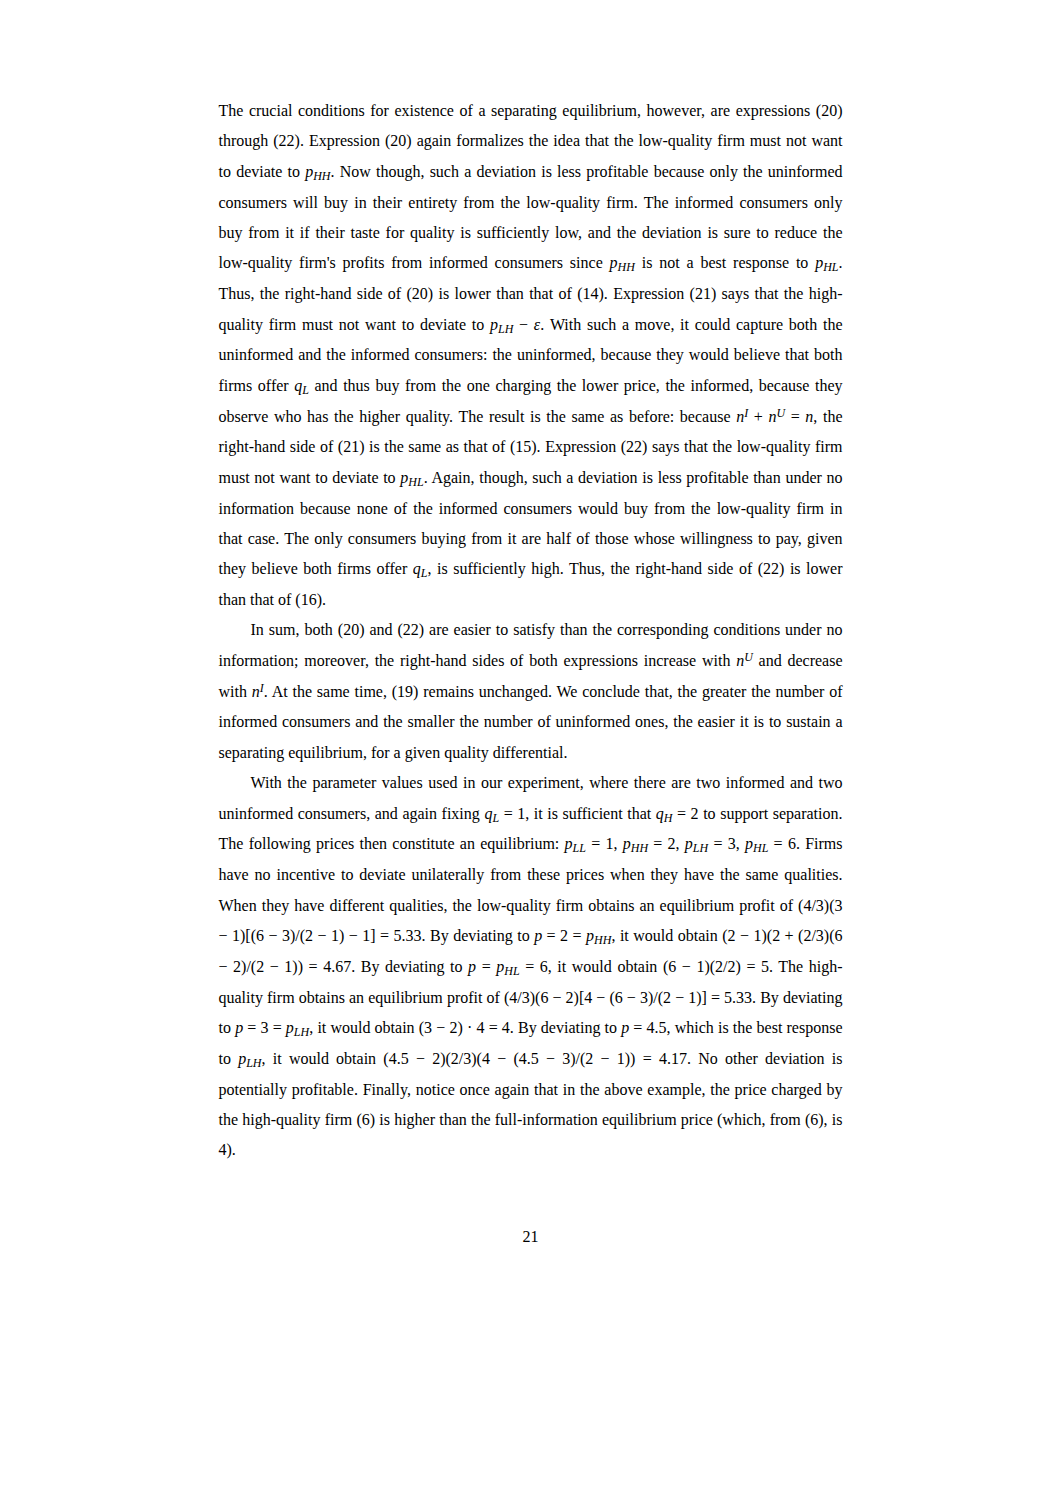The crucial conditions for existence of a separating equilibrium, however, are expressions (20) through (22). Expression (20) again formalizes the idea that the low-quality firm must not want to deviate to pHH. Now though, such a deviation is less profitable because only the uninformed consumers will buy in their entirety from the low-quality firm. The informed consumers only buy from it if their taste for quality is sufficiently low, and the deviation is sure to reduce the low-quality firm's profits from informed consumers since pHH is not a best response to pHL. Thus, the right-hand side of (20) is lower than that of (14). Expression (21) says that the high-quality firm must not want to deviate to pLH − ε. With such a move, it could capture both the uninformed and the informed consumers: the uninformed, because they would believe that both firms offer qL and thus buy from the one charging the lower price, the informed, because they observe who has the higher quality. The result is the same as before: because nI + nU = n, the right-hand side of (21) is the same as that of (15). Expression (22) says that the low-quality firm must not want to deviate to pHL. Again, though, such a deviation is less profitable than under no information because none of the informed consumers would buy from the low-quality firm in that case. The only consumers buying from it are half of those whose willingness to pay, given they believe both firms offer qL, is sufficiently high. Thus, the right-hand side of (22) is lower than that of (16).
In sum, both (20) and (22) are easier to satisfy than the corresponding conditions under no information; moreover, the right-hand sides of both expressions increase with nU and decrease with nI. At the same time, (19) remains unchanged. We conclude that, the greater the number of informed consumers and the smaller the number of uninformed ones, the easier it is to sustain a separating equilibrium, for a given quality differential.
With the parameter values used in our experiment, where there are two informed and two uninformed consumers, and again fixing qL = 1, it is sufficient that qH = 2 to support separation. The following prices then constitute an equilibrium: pLL = 1, pHH = 2, pLH = 3, pHL = 6. Firms have no incentive to deviate unilaterally from these prices when they have the same qualities. When they have different qualities, the low-quality firm obtains an equilibrium profit of (4/3)(3 − 1)[(6 − 3)/(2 − 1) − 1] = 5.33. By deviating to p = 2 = pHH, it would obtain (2 − 1)(2 + (2/3)(6 − 2)/(2 − 1)) = 4.67. By deviating to p = pHL = 6, it would obtain (6 − 1)(2/2) = 5. The high-quality firm obtains an equilibrium profit of (4/3)(6 − 2)[4 − (6 − 3)/(2 − 1)] = 5.33. By deviating to p = 3 = pLH, it would obtain (3 − 2) · 4 = 4. By deviating to p = 4.5, which is the best response to pLH, it would obtain (4.5 − 2)(2/3)(4 − (4.5 − 3)/(2 − 1)) = 4.17. No other deviation is potentially profitable. Finally, notice once again that in the above example, the price charged by the high-quality firm (6) is higher than the full-information equilibrium price (which, from (6), is 4).
21